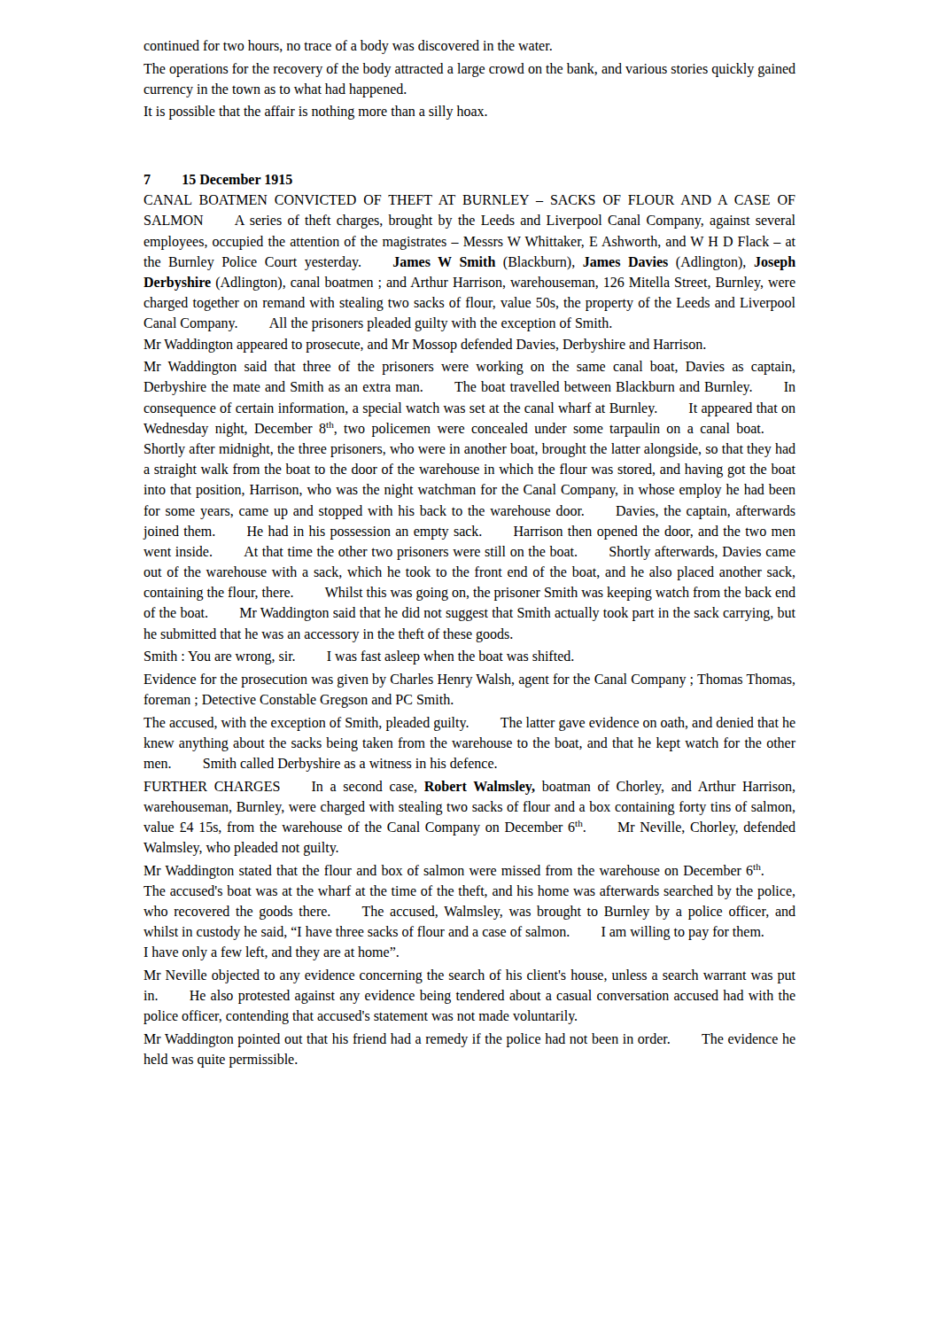continued for two hours, no trace of a body was discovered in the water.
The operations for the recovery of the body attracted a large crowd on the bank, and various stories quickly gained currency in the town as to what had happened.
It is possible that the affair is nothing more than a silly hoax.
715 December 1915
CANAL BOATMEN CONVICTED OF THEFT AT BURNLEY – SACKS OF FLOUR AND A CASE OF SALMON A series of theft charges, brought by the Leeds and Liverpool Canal Company, against several employees, occupied the attention of the magistrates – Messrs W Whittaker, E Ashworth, and W H D Flack – at the Burnley Police Court yesterday. James W Smith (Blackburn), James Davies (Adlington), Joseph Derbyshire (Adlington), canal boatmen ; and Arthur Harrison, warehouseman, 126 Mitella Street, Burnley, were charged together on remand with stealing two sacks of flour, value 50s, the property of the Leeds and Liverpool Canal Company. All the prisoners pleaded guilty with the exception of Smith.
Mr Waddington appeared to prosecute, and Mr Mossop defended Davies, Derbyshire and Harrison.
Mr Waddington said that three of the prisoners were working on the same canal boat, Davies as captain, Derbyshire the mate and Smith as an extra man. The boat travelled between Blackburn and Burnley. In consequence of certain information, a special watch was set at the canal wharf at Burnley. It appeared that on Wednesday night, December 8th, two policemen were concealed under some tarpaulin on a canal boat. Shortly after midnight, the three prisoners, who were in another boat, brought the latter alongside, so that they had a straight walk from the boat to the door of the warehouse in which the flour was stored, and having got the boat into that position, Harrison, who was the night watchman for the Canal Company, in whose employ he had been for some years, came up and stopped with his back to the warehouse door. Davies, the captain, afterwards joined them. He had in his possession an empty sack. Harrison then opened the door, and the two men went inside. At that time the other two prisoners were still on the boat. Shortly afterwards, Davies came out of the warehouse with a sack, which he took to the front end of the boat, and he also placed another sack, containing the flour, there. Whilst this was going on, the prisoner Smith was keeping watch from the back end of the boat. Mr Waddington said that he did not suggest that Smith actually took part in the sack carrying, but he submitted that he was an accessory in the theft of these goods.
Smith : You are wrong, sir. I was fast asleep when the boat was shifted.
Evidence for the prosecution was given by Charles Henry Walsh, agent for the Canal Company ; Thomas Thomas, foreman ; Detective Constable Gregson and PC Smith.
The accused, with the exception of Smith, pleaded guilty. The latter gave evidence on oath, and denied that he knew anything about the sacks being taken from the warehouse to the boat, and that he kept watch for the other men. Smith called Derbyshire as a witness in his defence.
FURTHER CHARGES In a second case, Robert Walmsley, boatman of Chorley, and Arthur Harrison, warehouseman, Burnley, were charged with stealing two sacks of flour and a box containing forty tins of salmon, value £4 15s, from the warehouse of the Canal Company on December 6th. Mr Neville, Chorley, defended Walmsley, who pleaded not guilty.
Mr Waddington stated that the flour and box of salmon were missed from the warehouse on December 6th. The accused's boat was at the wharf at the time of the theft, and his home was afterwards searched by the police, who recovered the goods there. The accused, Walmsley, was brought to Burnley by a police officer, and whilst in custody he said, “I have three sacks of flour and a case of salmon. I am willing to pay for them. I have only a few left, and they are at home”.
Mr Neville objected to any evidence concerning the search of his client's house, unless a search warrant was put in. He also protested against any evidence being tendered about a casual conversation accused had with the police officer, contending that accused's statement was not made voluntarily.
Mr Waddington pointed out that his friend had a remedy if the police had not been in order. The evidence he held was quite permissible.